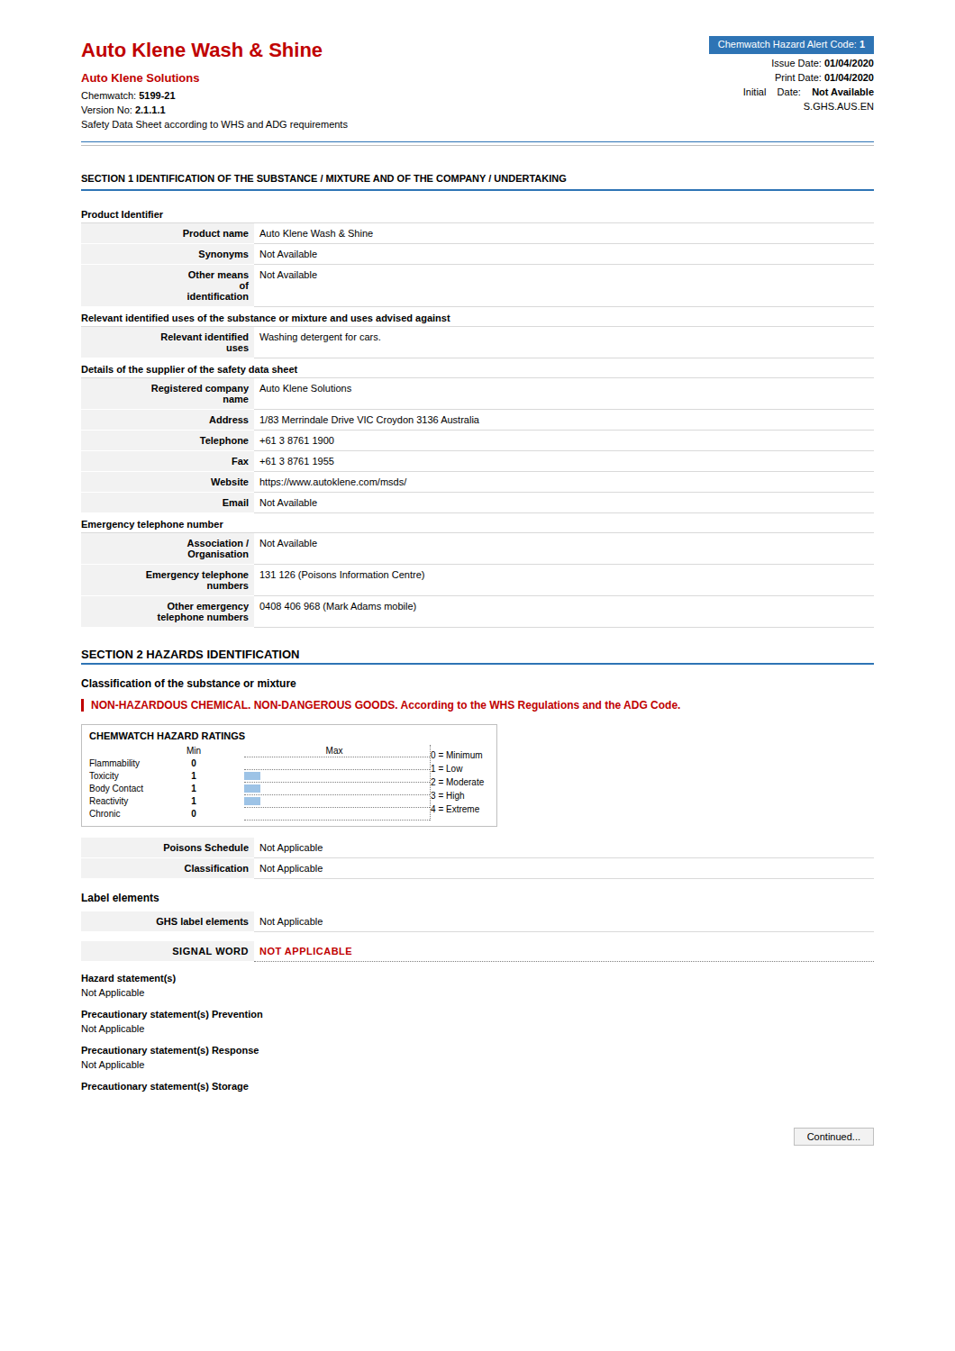Auto Klene Wash & Shine
Auto Klene Solutions
Chemwatch: 5199-21
Version No: 2.1.1.1
Safety Data Sheet according to WHS and ADG requirements
Chemwatch Hazard Alert Code: 1
Issue Date: 01/04/2020
Print Date: 01/04/2020
Initial Date: Not Available
S.GHS.AUS.EN
SECTION 1 IDENTIFICATION OF THE SUBSTANCE / MIXTURE AND OF THE COMPANY / UNDERTAKING
| Product Identifier |
| Product name | Auto Klene Wash & Shine |
| Synonyms | Not Available |
| Other means of identification | Not Available |
| Relevant identified uses of the substance or mixture and uses advised against |
| Relevant identified uses | Washing detergent for cars. |
| Details of the supplier of the safety data sheet |
| Registered company name | Auto Klene Solutions |
| Address | 1/83 Merrindale Drive VIC Croydon 3136 Australia |
| Telephone | +61 3 8761 1900 |
| Fax | +61 3 8761 1955 |
| Website | https://www.autoklene.com/msds/ |
| Email | Not Available |
| Emergency telephone number |
| Association / Organisation | Not Available |
| Emergency telephone numbers | 131 126 (Poisons Information Centre) |
| Other emergency telephone numbers | 0408 406 968 (Mark Adams mobile) |
SECTION 2 HAZARDS IDENTIFICATION
Classification of the substance or mixture
NON-HAZARDOUS CHEMICAL. NON-DANGEROUS GOODS. According to the WHS Regulations and the ADG Code.
CHEMWATCH HAZARD RATINGS
| | Min | Max | 0 = Minimum 1 = Low 2 = Moderate 3 = High 4 = Extreme |
| Flammability | 0 | |
| Toxicity | 1 | |
| Body Contact | 1 | |
| Reactivity | 1 | |
| Chronic | 0 | |
| Poisons Schedule | Not Applicable |
| Classification | Not Applicable |
Label elements
| GHS label elements | Not Applicable |
| SIGNAL WORD | NOT APPLICABLE |
Hazard statement(s)
Not Applicable
Precautionary statement(s) Prevention
Not Applicable
Precautionary statement(s) Response
Not Applicable
Precautionary statement(s) Storage
Continued...